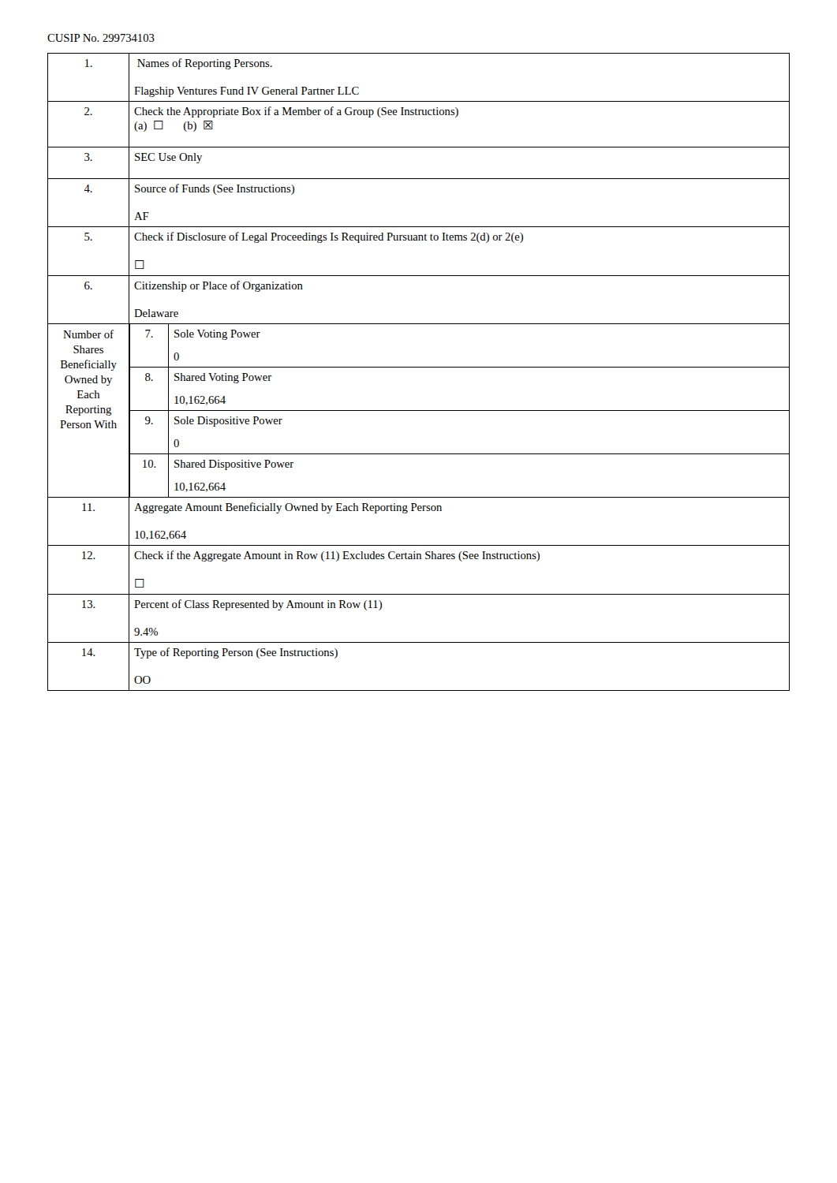CUSIP No. 299734103
| 1. | Names of Reporting Persons. Flagship Ventures Fund IV General Partner LLC |
| 2. | Check the Appropriate Box if a Member of a Group (See Instructions) (a) ☐ (b) ☒ |
| 3. | SEC Use Only |
| 4. | Source of Funds (See Instructions) AF |
| 5. | Check if Disclosure of Legal Proceedings Is Required Pursuant to Items 2(d) or 2(e) ☐ |
| 6. | Citizenship or Place of Organization Delaware |
| Number of Shares Beneficially Owned by Each Reporting Person With | / 7. / Sole Voting Power 0 / / 8. / Shared Voting Power 10,162,664 / / 9. / Sole Dispositive Power 0 / / 10. / Shared Dispositive Power 10,162,664 / |
| 11. | Aggregate Amount Beneficially Owned by Each Reporting Person 10,162,664 |
| 12. | Check if the Aggregate Amount in Row (11) Excludes Certain Shares (See Instructions) ☐ |
| 13. | Percent of Class Represented by Amount in Row (11) 9.4% |
| 14. | Type of Reporting Person (See Instructions) OO |